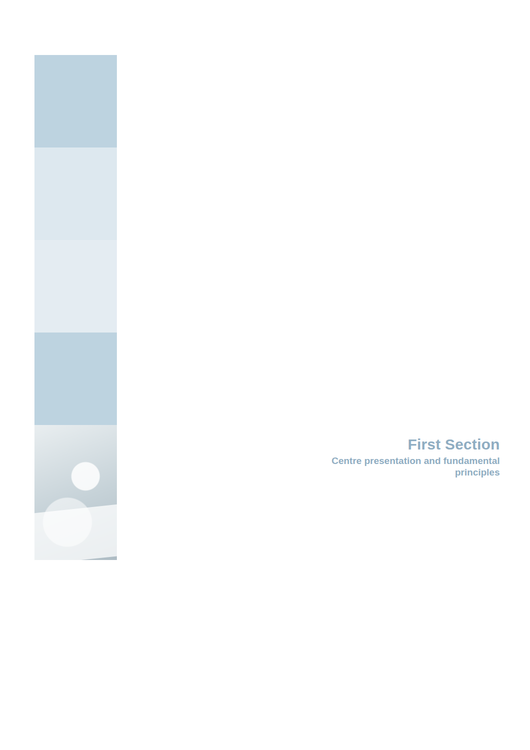First Section
Centre presentation and fundamental
principles